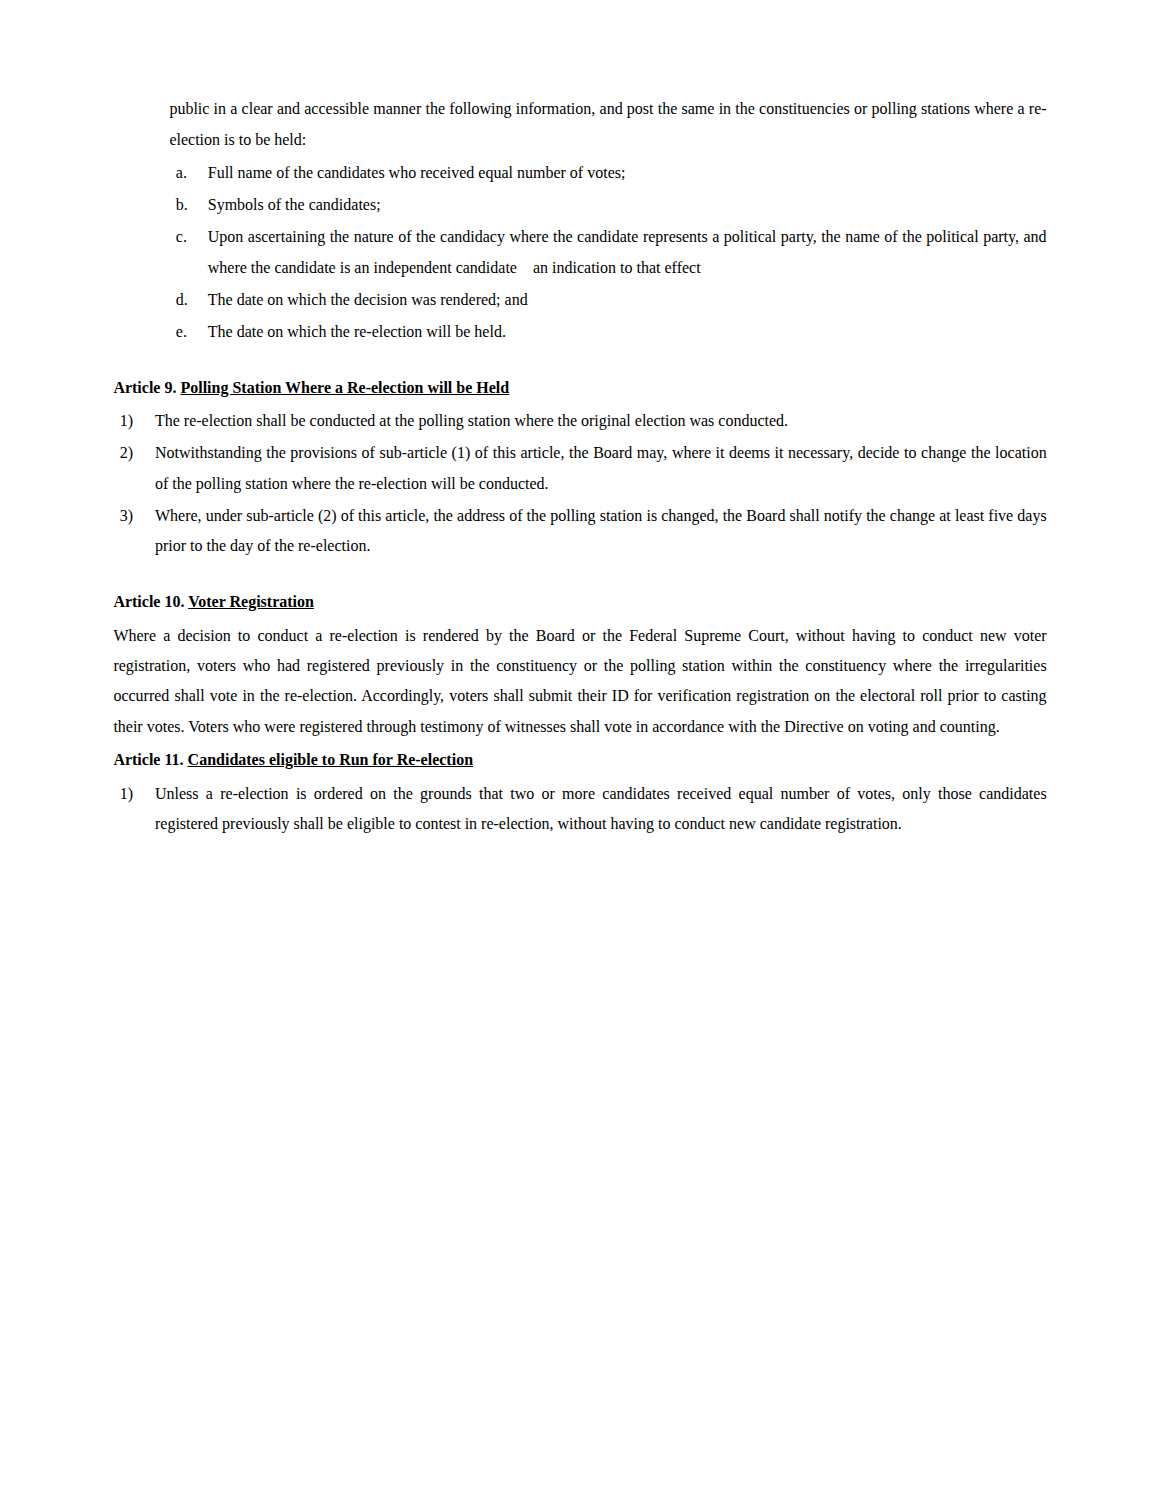public in a clear and accessible manner the following information, and post the same in the constituencies or polling stations where a re-election is to be held:
Full name of the candidates who received equal number of votes;
Symbols of the candidates;
Upon ascertaining the nature of the candidacy where the candidate represents a political party, the name of the political party, and where the candidate is an independent candidate an indication to that effect
The date on which the decision was rendered; and
The date on which the re-election will be held.
Article 9. Polling Station Where a Re-election will be Held
The re-election shall be conducted at the polling station where the original election was conducted.
Notwithstanding the provisions of sub-article (1) of this article, the Board may, where it deems it necessary, decide to change the location of the polling station where the re-election will be conducted.
Where, under sub-article (2) of this article, the address of the polling station is changed, the Board shall notify the change at least five days prior to the day of the re-election.
Article 10. Voter Registration
Where a decision to conduct a re-election is rendered by the Board or the Federal Supreme Court, without having to conduct new voter registration, voters who had registered previously in the constituency or the polling station within the constituency where the irregularities occurred shall vote in the re-election. Accordingly, voters shall submit their ID for verification registration on the electoral roll prior to casting their votes. Voters who were registered through testimony of witnesses shall vote in accordance with the Directive on voting and counting.
Article 11. Candidates eligible to Run for Re-election
Unless a re-election is ordered on the grounds that two or more candidates received equal number of votes, only those candidates registered previously shall be eligible to contest in re-election, without having to conduct new candidate registration.